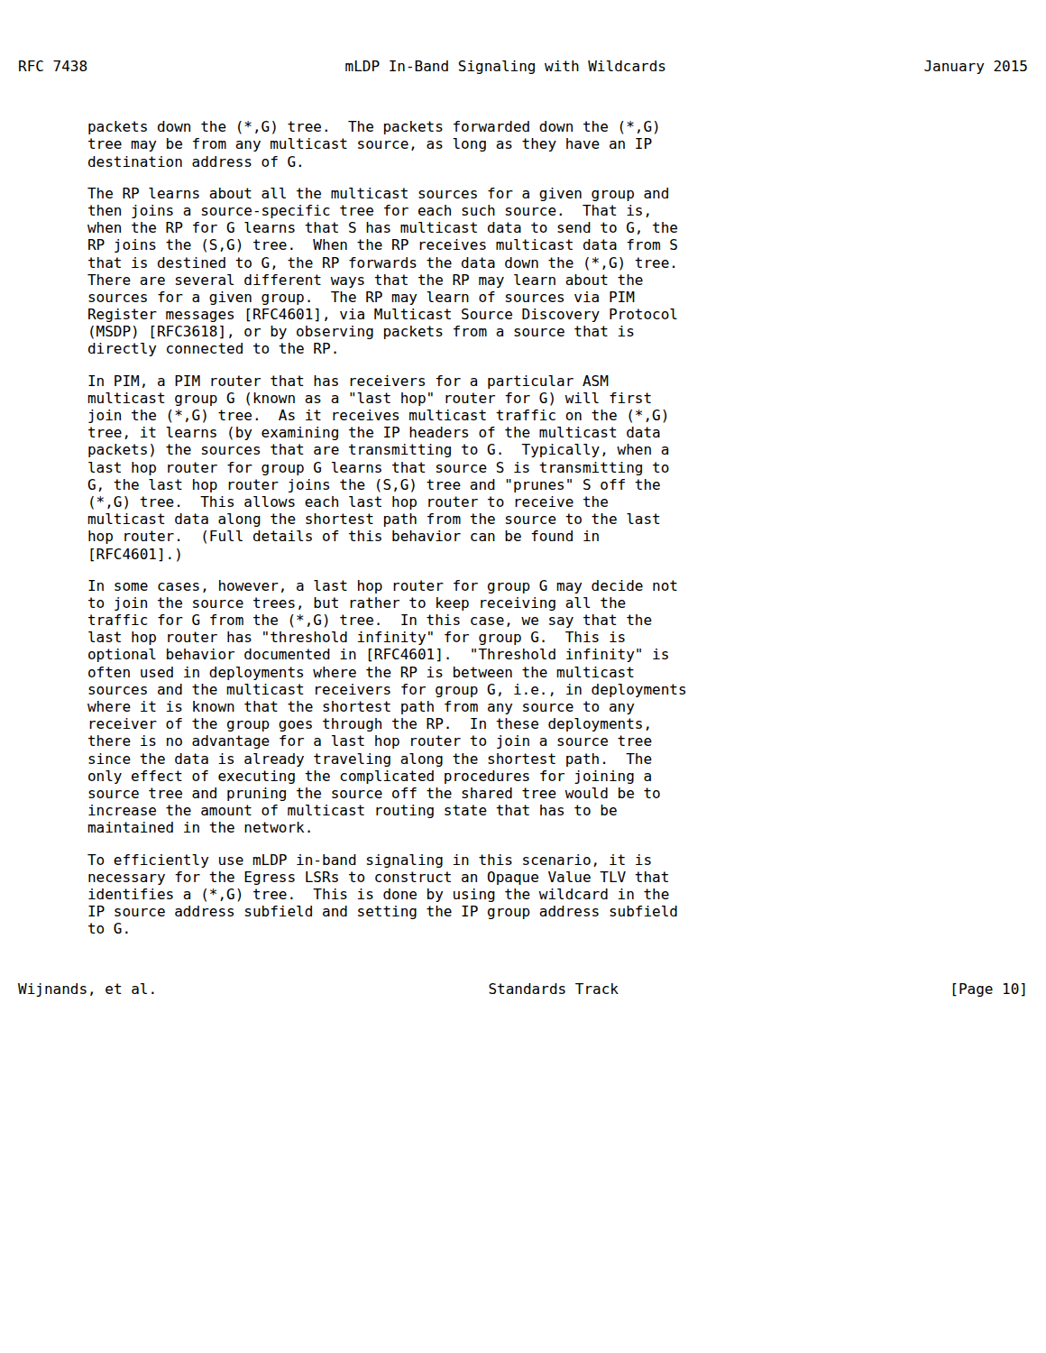RFC 7438 mLDP In-Band Signaling with Wildcards January 2015
packets down the (*,G) tree. The packets forwarded down the (*,G) tree may be from any multicast source, as long as they have an IP destination address of G.
The RP learns about all the multicast sources for a given group and then joins a source-specific tree for each such source. That is, when the RP for G learns that S has multicast data to send to G, the RP joins the (S,G) tree. When the RP receives multicast data from S that is destined to G, the RP forwards the data down the (*,G) tree. There are several different ways that the RP may learn about the sources for a given group. The RP may learn of sources via PIM Register messages [RFC4601], via Multicast Source Discovery Protocol (MSDP) [RFC3618], or by observing packets from a source that is directly connected to the RP.
In PIM, a PIM router that has receivers for a particular ASM multicast group G (known as a "last hop" router for G) will first join the (*,G) tree. As it receives multicast traffic on the (*,G) tree, it learns (by examining the IP headers of the multicast data packets) the sources that are transmitting to G. Typically, when a last hop router for group G learns that source S is transmitting to G, the last hop router joins the (S,G) tree and "prunes" S off the (*,G) tree. This allows each last hop router to receive the multicast data along the shortest path from the source to the last hop router. (Full details of this behavior can be found in [RFC4601].)
In some cases, however, a last hop router for group G may decide not to join the source trees, but rather to keep receiving all the traffic for G from the (*,G) tree. In this case, we say that the last hop router has "threshold infinity" for group G. This is optional behavior documented in [RFC4601]. "Threshold infinity" is often used in deployments where the RP is between the multicast sources and the multicast receivers for group G, i.e., in deployments where it is known that the shortest path from any source to any receiver of the group goes through the RP. In these deployments, there is no advantage for a last hop router to join a source tree since the data is already traveling along the shortest path. The only effect of executing the complicated procedures for joining a source tree and pruning the source off the shared tree would be to increase the amount of multicast routing state that has to be maintained in the network.
To efficiently use mLDP in-band signaling in this scenario, it is necessary for the Egress LSRs to construct an Opaque Value TLV that identifies a (*,G) tree. This is done by using the wildcard in the IP source address subfield and setting the IP group address subfield to G.
Wijnands, et al. Standards Track [Page 10]